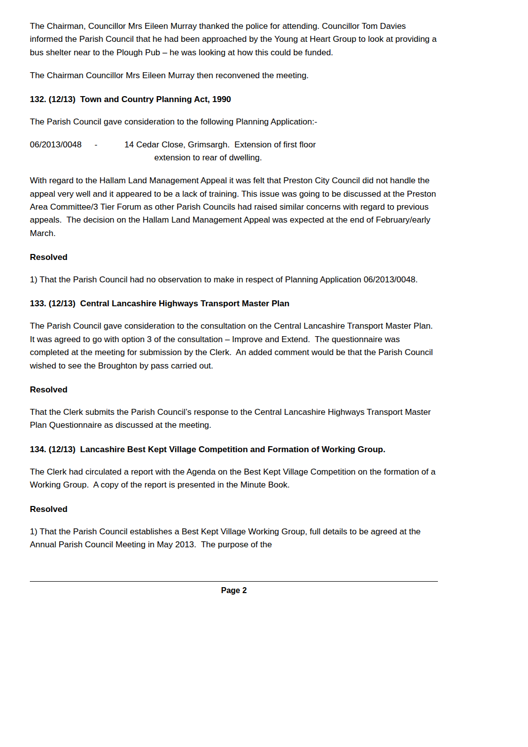The Chairman, Councillor Mrs Eileen Murray thanked the police for attending. Councillor Tom Davies informed the Parish Council that he had been approached by the Young at Heart Group to look at providing a bus shelter near to the Plough Pub – he was looking at how this could be funded.
The Chairman Councillor Mrs Eileen Murray then reconvened the meeting.
132. (12/13) Town and Country Planning Act, 1990
The Parish Council gave consideration to the following Planning Application:-
06/2013/0048-14 Cedar Close, Grimsargh. Extension of first floorextension to rear of dwelling.
With regard to the Hallam Land Management Appeal it was felt that Preston City Council did not handle the appeal very well and it appeared to be a lack of training. This issue was going to be discussed at the Preston Area Committee/3 Tier Forum as other Parish Councils had raised similar concerns with regard to previous appeals. The decision on the Hallam Land Management Appeal was expected at the end of February/early March.
Resolved
1) That the Parish Council had no observation to make in respect of Planning Application 06/2013/0048.
133. (12/13) Central Lancashire Highways Transport Master Plan
The Parish Council gave consideration to the consultation on the Central Lancashire Transport Master Plan. It was agreed to go with option 3 of the consultation – Improve and Extend. The questionnaire was completed at the meeting for submission by the Clerk. An added comment would be that the Parish Council wished to see the Broughton by pass carried out.
Resolved
That the Clerk submits the Parish Council’s response to the Central Lancashire Highways Transport Master Plan Questionnaire as discussed at the meeting.
134. (12/13) Lancashire Best Kept Village Competition and Formation of Working Group.
The Clerk had circulated a report with the Agenda on the Best Kept Village Competition on the formation of a Working Group. A copy of the report is presented in the Minute Book.
Resolved
1) That the Parish Council establishes a Best Kept Village Working Group, full details to be agreed at the Annual Parish Council Meeting in May 2013. The purpose of the
Page 2